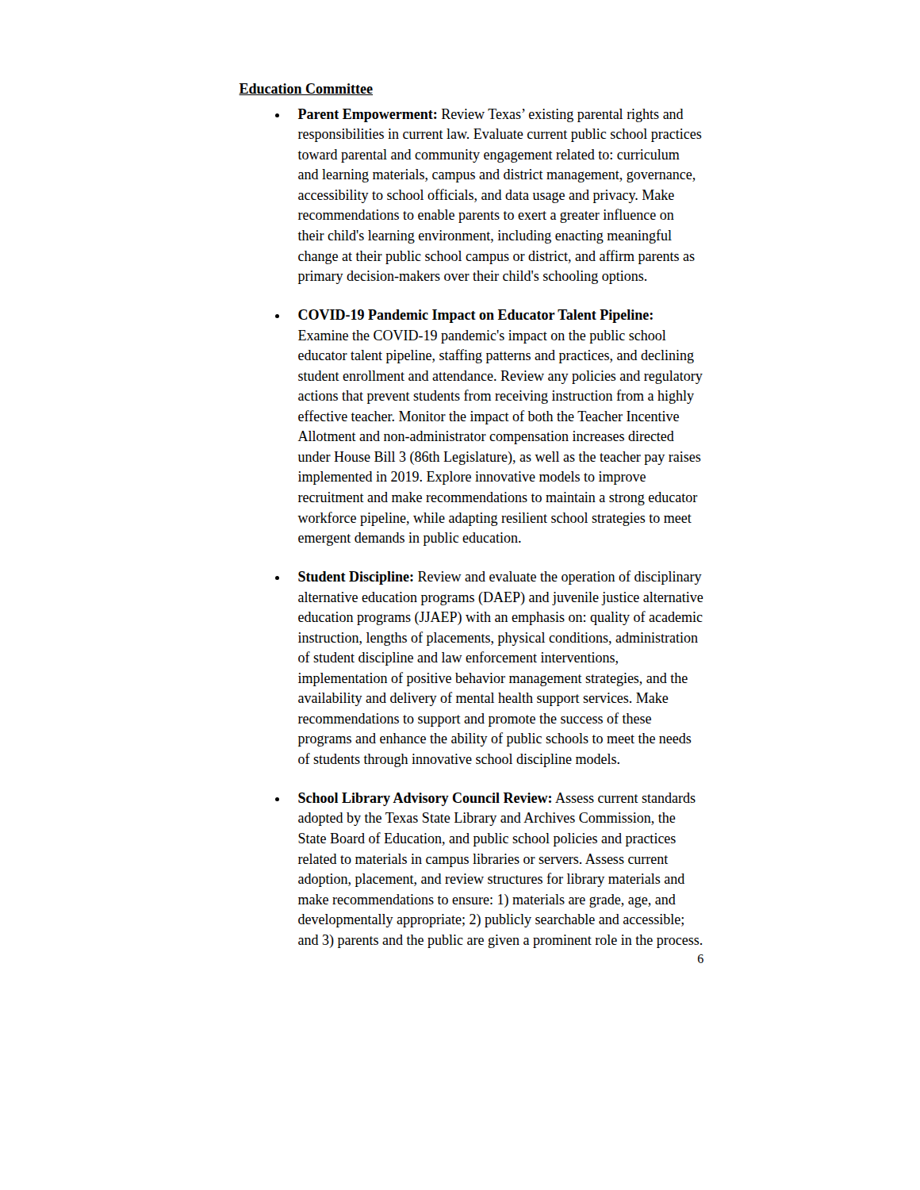Education Committee
Parent Empowerment: Review Texas’ existing parental rights and responsibilities in current law. Evaluate current public school practices toward parental and community engagement related to: curriculum and learning materials, campus and district management, governance, accessibility to school officials, and data usage and privacy. Make recommendations to enable parents to exert a greater influence on their child's learning environment, including enacting meaningful change at their public school campus or district, and affirm parents as primary decision-makers over their child's schooling options.
COVID-19 Pandemic Impact on Educator Talent Pipeline: Examine the COVID-19 pandemic's impact on the public school educator talent pipeline, staffing patterns and practices, and declining student enrollment and attendance. Review any policies and regulatory actions that prevent students from receiving instruction from a highly effective teacher. Monitor the impact of both the Teacher Incentive Allotment and non-administrator compensation increases directed under House Bill 3 (86th Legislature), as well as the teacher pay raises implemented in 2019. Explore innovative models to improve recruitment and make recommendations to maintain a strong educator workforce pipeline, while adapting resilient school strategies to meet emergent demands in public education.
Student Discipline: Review and evaluate the operation of disciplinary alternative education programs (DAEP) and juvenile justice alternative education programs (JJAEP) with an emphasis on: quality of academic instruction, lengths of placements, physical conditions, administration of student discipline and law enforcement interventions, implementation of positive behavior management strategies, and the availability and delivery of mental health support services. Make recommendations to support and promote the success of these programs and enhance the ability of public schools to meet the needs of students through innovative school discipline models.
School Library Advisory Council Review: Assess current standards adopted by the Texas State Library and Archives Commission, the State Board of Education, and public school policies and practices related to materials in campus libraries or servers. Assess current adoption, placement, and review structures for library materials and make recommendations to ensure: 1) materials are grade, age, and developmentally appropriate; 2) publicly searchable and accessible; and 3) parents and the public are given a prominent role in the process.
6